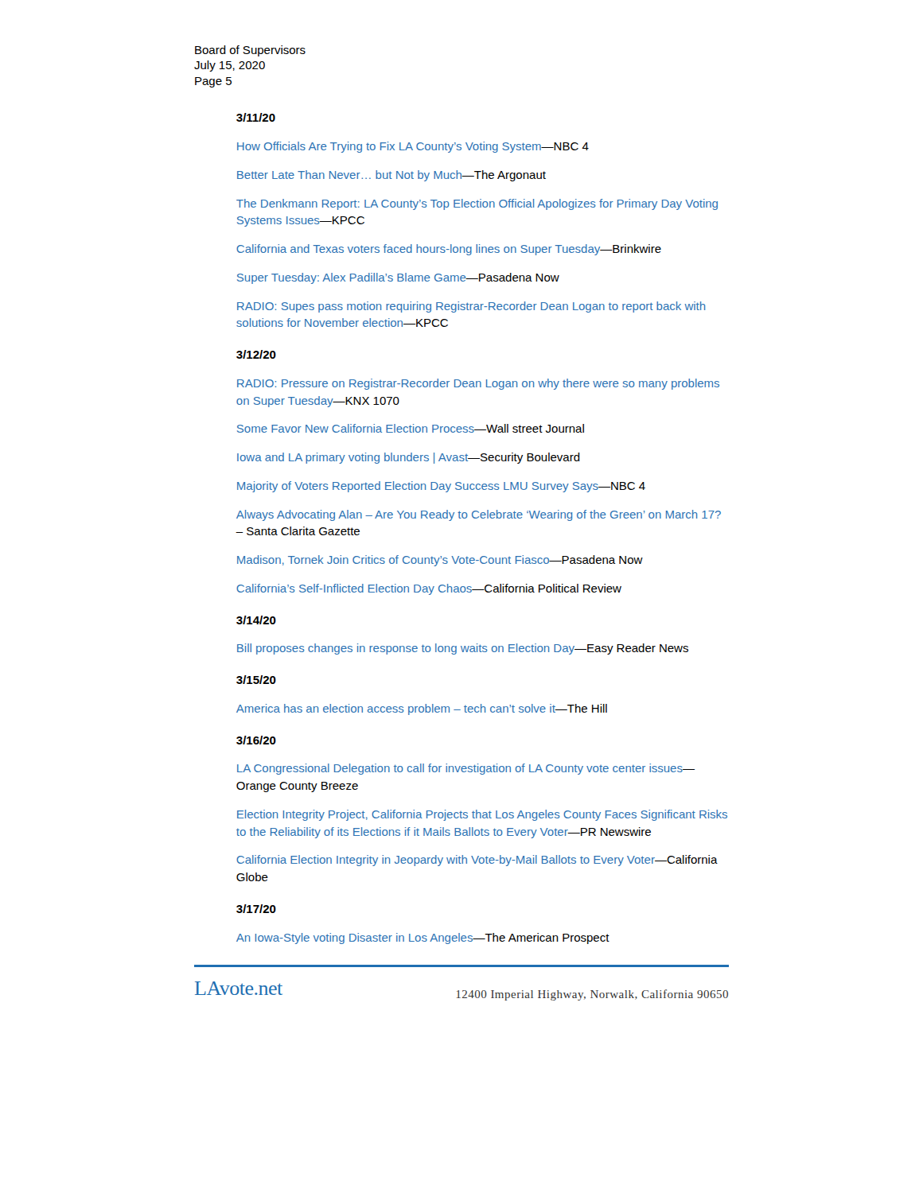Board of Supervisors
July 15, 2020
Page 5
3/11/20
How Officials Are Trying to Fix LA County’s Voting System—NBC 4
Better Late Than Never… but Not by Much—The Argonaut
The Denkmann Report: LA County’s Top Election Official Apologizes for Primary Day Voting Systems Issues—KPCC
California and Texas voters faced hours-long lines on Super Tuesday—Brinkwire
Super Tuesday: Alex Padilla’s Blame Game—Pasadena Now
RADIO: Supes pass motion requiring Registrar-Recorder Dean Logan to report back with solutions for November election—KPCC
3/12/20
RADIO: Pressure on Registrar-Recorder Dean Logan on why there were so many problems on Super Tuesday—KNX 1070
Some Favor New California Election Process—Wall street Journal
Iowa and LA primary voting blunders | Avast—Security Boulevard
Majority of Voters Reported Election Day Success LMU Survey Says—NBC 4
Always Advocating Alan – Are You Ready to Celebrate ‘Wearing of the Green’ on March 17? – Santa Clarita Gazette
Madison, Tornek Join Critics of County’s Vote-Count Fiasco—Pasadena Now
California’s Self-Inflicted Election Day Chaos—California Political Review
3/14/20
Bill proposes changes in response to long waits on Election Day—Easy Reader News
3/15/20
America has an election access problem – tech can’t solve it—The Hill
3/16/20
LA Congressional Delegation to call for investigation of LA County vote center issues—Orange County Breeze
Election Integrity Project, California Projects that Los Angeles County Faces Significant Risks to the Reliability of its Elections if it Mails Ballots to Every Voter—PR Newswire
California Election Integrity in Jeopardy with Vote-by-Mail Ballots to Every Voter—California Globe
3/17/20
An Iowa-Style voting Disaster in Los Angeles—The American Prospect
LAvote.net
12400 Imperial Highway, Norwalk, California 90650